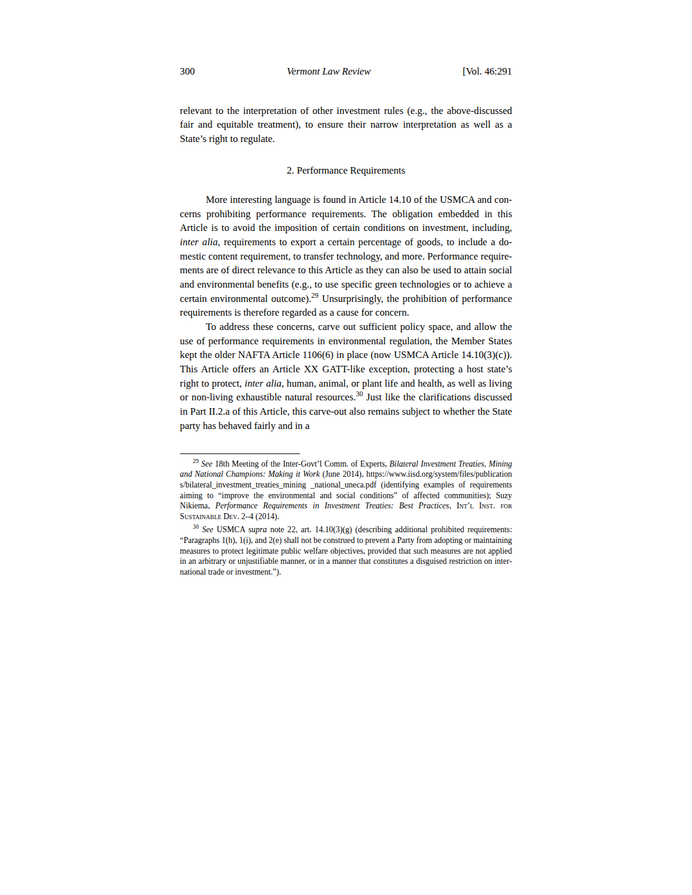300 Vermont Law Review [Vol. 46:291
relevant to the interpretation of other investment rules (e.g., the above-discussed fair and equitable treatment), to ensure their narrow interpretation as well as a State’s right to regulate.
2. Performance Requirements
More interesting language is found in Article 14.10 of the USMCA and concerns prohibiting performance requirements. The obligation embedded in this Article is to avoid the imposition of certain conditions on investment, including, inter alia, requirements to export a certain percentage of goods, to include a domestic content requirement, to transfer technology, and more. Performance requirements are of direct relevance to this Article as they can also be used to attain social and environmental benefits (e.g., to use specific green technologies or to achieve a certain environmental outcome).29 Unsurprisingly, the prohibition of performance requirements is therefore regarded as a cause for concern.
To address these concerns, carve out sufficient policy space, and allow the use of performance requirements in environmental regulation, the Member States kept the older NAFTA Article 1106(6) in place (now USMCA Article 14.10(3)(c)). This Article offers an Article XX GATT-like exception, protecting a host state’s right to protect, inter alia, human, animal, or plant life and health, as well as living or non-living exhaustible natural resources.30 Just like the clarifications discussed in Part II.2.a of this Article, this carve-out also remains subject to whether the State party has behaved fairly and in a
29 See 18th Meeting of the Inter-Govt’l Comm. of Experts, Bilateral Investment Treaties, Mining and National Champions: Making it Work (June 2014), https://www.iisd.org/system/files/publications/bilateral_investment_treaties_mining _national_uneca.pdf (identifying examples of requirements aiming to “improve the environmental and social conditions” of affected communities); Suzy Nikiema, Performance Requirements in Investment Treaties: Best Practices, Int’l Inst. for Sustainable Dev. 2–4 (2014).
30 See USMCA supra note 22, art. 14.10(3)(g) (describing additional prohibited requirements: “Paragraphs 1(h), 1(i), and 2(e) shall not be construed to prevent a Party from adopting or maintaining measures to protect legitimate public welfare objectives, provided that such measures are not applied in an arbitrary or unjustifiable manner, or in a manner that constitutes a disguised restriction on international trade or investment.”).